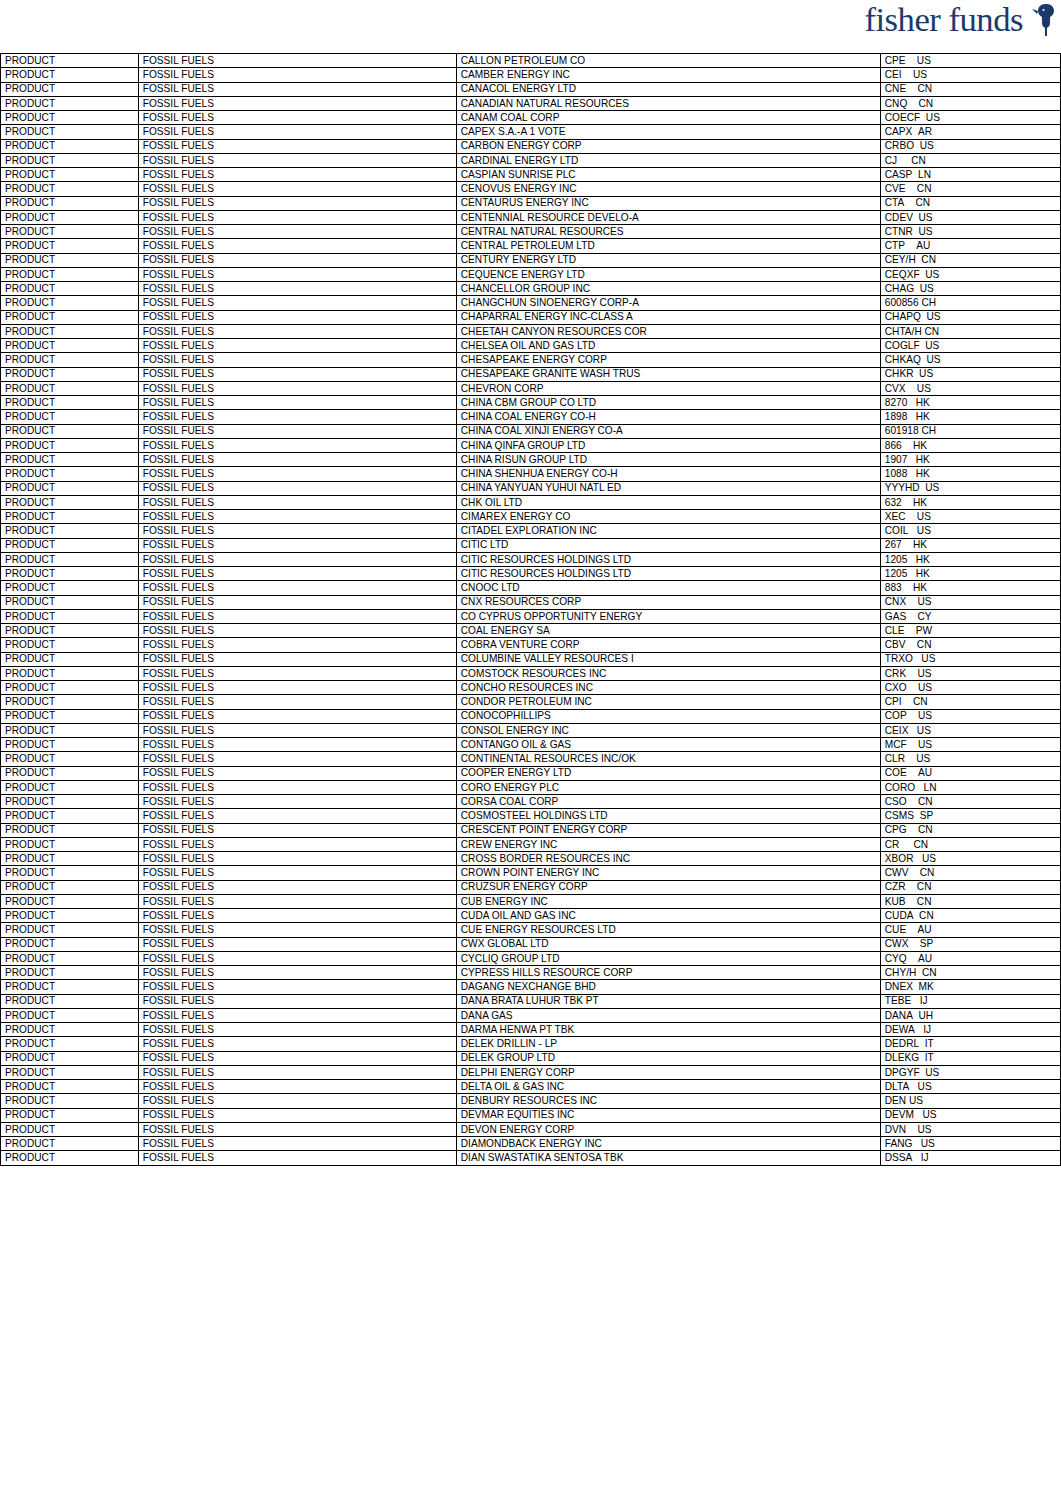fisher funds
| PRODUCT | FOSSIL FUELS | CALLON PETROLEUM CO | CPE US |
| PRODUCT | FOSSIL FUELS | CAMBER ENERGY INC | CEI US |
| PRODUCT | FOSSIL FUELS | CANACOL ENERGY LTD | CNE CN |
| PRODUCT | FOSSIL FUELS | CANADIAN NATURAL RESOURCES | CNQ CN |
| PRODUCT | FOSSIL FUELS | CANAM COAL CORP | COECF US |
| PRODUCT | FOSSIL FUELS | CAPEX S.A.-A 1 VOTE | CAPX AR |
| PRODUCT | FOSSIL FUELS | CARBON ENERGY CORP | CRBO US |
| PRODUCT | FOSSIL FUELS | CARDINAL ENERGY LTD | CJ CN |
| PRODUCT | FOSSIL FUELS | CASPIAN SUNRISE PLC | CASP LN |
| PRODUCT | FOSSIL FUELS | CENOVUS ENERGY INC | CVE CN |
| PRODUCT | FOSSIL FUELS | CENTAURUS ENERGY INC | CTA CN |
| PRODUCT | FOSSIL FUELS | CENTENNIAL RESOURCE DEVELO-A | CDEV US |
| PRODUCT | FOSSIL FUELS | CENTRAL NATURAL RESOURCES | CTNR US |
| PRODUCT | FOSSIL FUELS | CENTRAL PETROLEUM LTD | CTP AU |
| PRODUCT | FOSSIL FUELS | CENTURY ENERGY LTD | CEY/H CN |
| PRODUCT | FOSSIL FUELS | CEQUENCE ENERGY LTD | CEQXF US |
| PRODUCT | FOSSIL FUELS | CHANCELLOR GROUP INC | CHAG US |
| PRODUCT | FOSSIL FUELS | CHANGCHUN SINOENERGY CORP-A | 600856 CH |
| PRODUCT | FOSSIL FUELS | CHAPARRAL ENERGY INC-CLASS A | CHAPQ US |
| PRODUCT | FOSSIL FUELS | CHEETAH CANYON RESOURCES COR | CHTA/H CN |
| PRODUCT | FOSSIL FUELS | CHELSEA OIL AND GAS LTD | COGLF US |
| PRODUCT | FOSSIL FUELS | CHESAPEAKE ENERGY CORP | CHKAQ US |
| PRODUCT | FOSSIL FUELS | CHESAPEAKE GRANITE WASH TRUS | CHKR US |
| PRODUCT | FOSSIL FUELS | CHEVRON CORP | CVX US |
| PRODUCT | FOSSIL FUELS | CHINA CBM GROUP CO LTD | 8270 HK |
| PRODUCT | FOSSIL FUELS | CHINA COAL ENERGY CO-H | 1898 HK |
| PRODUCT | FOSSIL FUELS | CHINA COAL XINJI ENERGY CO-A | 601918 CH |
| PRODUCT | FOSSIL FUELS | CHINA QINFA GROUP LTD | 866 HK |
| PRODUCT | FOSSIL FUELS | CHINA RISUN GROUP LTD | 1907 HK |
| PRODUCT | FOSSIL FUELS | CHINA SHENHUA ENERGY CO-H | 1088 HK |
| PRODUCT | FOSSIL FUELS | CHINA YANYUAN YUHUI NATL ED | YYYHD US |
| PRODUCT | FOSSIL FUELS | CHK OIL LTD | 632 HK |
| PRODUCT | FOSSIL FUELS | CIMAREX ENERGY CO | XEC US |
| PRODUCT | FOSSIL FUELS | CITADEL EXPLORATION INC | COIL US |
| PRODUCT | FOSSIL FUELS | CITIC LTD | 267 HK |
| PRODUCT | FOSSIL FUELS | CITIC RESOURCES HOLDINGS LTD | 1205 HK |
| PRODUCT | FOSSIL FUELS | CITIC RESOURCES HOLDINGS LTD | 1205 HK |
| PRODUCT | FOSSIL FUELS | CNOOC LTD | 883 HK |
| PRODUCT | FOSSIL FUELS | CNX RESOURCES CORP | CNX US |
| PRODUCT | FOSSIL FUELS | CO CYPRUS OPPORTUNITY ENERGY | GAS CY |
| PRODUCT | FOSSIL FUELS | COAL ENERGY SA | CLE PW |
| PRODUCT | FOSSIL FUELS | COBRA VENTURE CORP | CBV CN |
| PRODUCT | FOSSIL FUELS | COLUMBINE VALLEY RESOURCES I | TRXO US |
| PRODUCT | FOSSIL FUELS | COMSTOCK RESOURCES INC | CRK US |
| PRODUCT | FOSSIL FUELS | CONCHO RESOURCES INC | CXO US |
| PRODUCT | FOSSIL FUELS | CONDOR PETROLEUM INC | CPI CN |
| PRODUCT | FOSSIL FUELS | CONOCOPHILLIPS | COP US |
| PRODUCT | FOSSIL FUELS | CONSOL ENERGY INC | CEIX US |
| PRODUCT | FOSSIL FUELS | CONTANGO OIL & GAS | MCF US |
| PRODUCT | FOSSIL FUELS | CONTINENTAL RESOURCES INC/OK | CLR US |
| PRODUCT | FOSSIL FUELS | COOPER ENERGY LTD | COE AU |
| PRODUCT | FOSSIL FUELS | CORO ENERGY PLC | CORO LN |
| PRODUCT | FOSSIL FUELS | CORSA COAL CORP | CSO CN |
| PRODUCT | FOSSIL FUELS | COSMOSTEEL HOLDINGS LTD | CSMS SP |
| PRODUCT | FOSSIL FUELS | CRESCENT POINT ENERGY CORP | CPG CN |
| PRODUCT | FOSSIL FUELS | CREW ENERGY INC | CR CN |
| PRODUCT | FOSSIL FUELS | CROSS BORDER RESOURCES INC | XBOR US |
| PRODUCT | FOSSIL FUELS | CROWN POINT ENERGY INC | CWV CN |
| PRODUCT | FOSSIL FUELS | CRUZSUR ENERGY CORP | CZR CN |
| PRODUCT | FOSSIL FUELS | CUB ENERGY INC | KUB CN |
| PRODUCT | FOSSIL FUELS | CUDA OIL AND GAS INC | CUDA CN |
| PRODUCT | FOSSIL FUELS | CUE ENERGY RESOURCES LTD | CUE AU |
| PRODUCT | FOSSIL FUELS | CWX GLOBAL LTD | CWX SP |
| PRODUCT | FOSSIL FUELS | CYCLIQ GROUP LTD | CYQ AU |
| PRODUCT | FOSSIL FUELS | CYPRESS HILLS RESOURCE CORP | CHY/H CN |
| PRODUCT | FOSSIL FUELS | DAGANG NEXCHANGE BHD | DNEX MK |
| PRODUCT | FOSSIL FUELS | DANA BRATA LUHUR TBK PT | TEBE IJ |
| PRODUCT | FOSSIL FUELS | DANA GAS | DANA UH |
| PRODUCT | FOSSIL FUELS | DARMA HENWA PT TBK | DEWA IJ |
| PRODUCT | FOSSIL FUELS | DELEK DRILLIN - LP | DEDRL IT |
| PRODUCT | FOSSIL FUELS | DELEK GROUP LTD | DLEKG IT |
| PRODUCT | FOSSIL FUELS | DELPHI ENERGY CORP | DPGYF US |
| PRODUCT | FOSSIL FUELS | DELTA OIL & GAS INC | DLTA US |
| PRODUCT | FOSSIL FUELS | DENBURY RESOURCES INC | DEN US |
| PRODUCT | FOSSIL FUELS | DEVMAR EQUITIES INC | DEVM US |
| PRODUCT | FOSSIL FUELS | DEVON ENERGY CORP | DVN US |
| PRODUCT | FOSSIL FUELS | DIAMONDBACK ENERGY INC | FANG US |
| PRODUCT | FOSSIL FUELS | DIAN SWASTATIKA SENTOSA TBK | DSSA IJ |